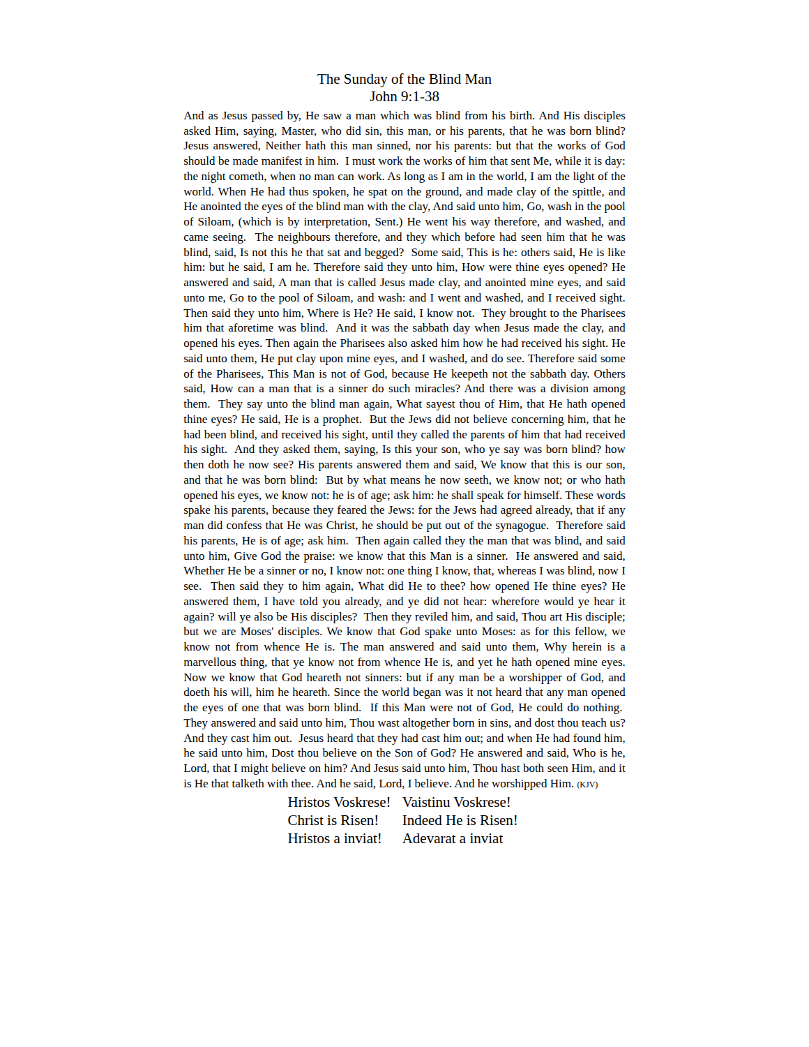The Sunday of the Blind Man
John 9:1-38
And as Jesus passed by, He saw a man which was blind from his birth. And His disciples asked Him, saying, Master, who did sin, this man, or his parents, that he was born blind? Jesus answered, Neither hath this man sinned, nor his parents: but that the works of God should be made manifest in him. I must work the works of him that sent Me, while it is day: the night cometh, when no man can work. As long as I am in the world, I am the light of the world. When He had thus spoken, he spat on the ground, and made clay of the spittle, and He anointed the eyes of the blind man with the clay, And said unto him, Go, wash in the pool of Siloam, (which is by interpretation, Sent.) He went his way therefore, and washed, and came seeing. The neighbours therefore, and they which before had seen him that he was blind, said, Is not this he that sat and begged? Some said, This is he: others said, He is like him: but he said, I am he. Therefore said they unto him, How were thine eyes opened? He answered and said, A man that is called Jesus made clay, and anointed mine eyes, and said unto me, Go to the pool of Siloam, and wash: and I went and washed, and I received sight. Then said they unto him, Where is He? He said, I know not. They brought to the Pharisees him that aforetime was blind. And it was the sabbath day when Jesus made the clay, and opened his eyes. Then again the Pharisees also asked him how he had received his sight. He said unto them, He put clay upon mine eyes, and I washed, and do see. Therefore said some of the Pharisees, This Man is not of God, because He keepeth not the sabbath day. Others said, How can a man that is a sinner do such miracles? And there was a division among them. They say unto the blind man again, What sayest thou of Him, that He hath opened thine eyes? He said, He is a prophet. But the Jews did not believe concerning him, that he had been blind, and received his sight, until they called the parents of him that had received his sight. And they asked them, saying, Is this your son, who ye say was born blind? how then doth he now see? His parents answered them and said, We know that this is our son, and that he was born blind: But by what means he now seeth, we know not; or who hath opened his eyes, we know not: he is of age; ask him: he shall speak for himself. These words spake his parents, because they feared the Jews: for the Jews had agreed already, that if any man did confess that He was Christ, he should be put out of the synagogue. Therefore said his parents, He is of age; ask him. Then again called they the man that was blind, and said unto him, Give God the praise: we know that this Man is a sinner. He answered and said, Whether He be a sinner or no, I know not: one thing I know, that, whereas I was blind, now I see. Then said they to him again, What did He to thee? how opened He thine eyes? He answered them, I have told you already, and ye did not hear: wherefore would ye hear it again? will ye also be His disciples? Then they reviled him, and said, Thou art His disciple; but we are Moses' disciples. We know that God spake unto Moses: as for this fellow, we know not from whence He is. The man answered and said unto them, Why herein is a marvellous thing, that ye know not from whence He is, and yet he hath opened mine eyes. Now we know that God heareth not sinners: but if any man be a worshipper of God, and doeth his will, him he heareth. Since the world began was it not heard that any man opened the eyes of one that was born blind. If this Man were not of God, He could do nothing. They answered and said unto him, Thou wast altogether born in sins, and dost thou teach us? And they cast him out. Jesus heard that they had cast him out; and when He had found him, he said unto him, Dost thou believe on the Son of God? He answered and said, Who is he, Lord, that I might believe on him? And Jesus said unto him, Thou hast both seen Him, and it is He that talketh with thee. And he said, Lord, I believe. And he worshipped Him. (KJV)
| Hristos Voskrese! | Vaistinu Voskrese! |
| Christ is Risen! | Indeed He is Risen! |
| Hristos a inviat! | Adevarat a inviat |